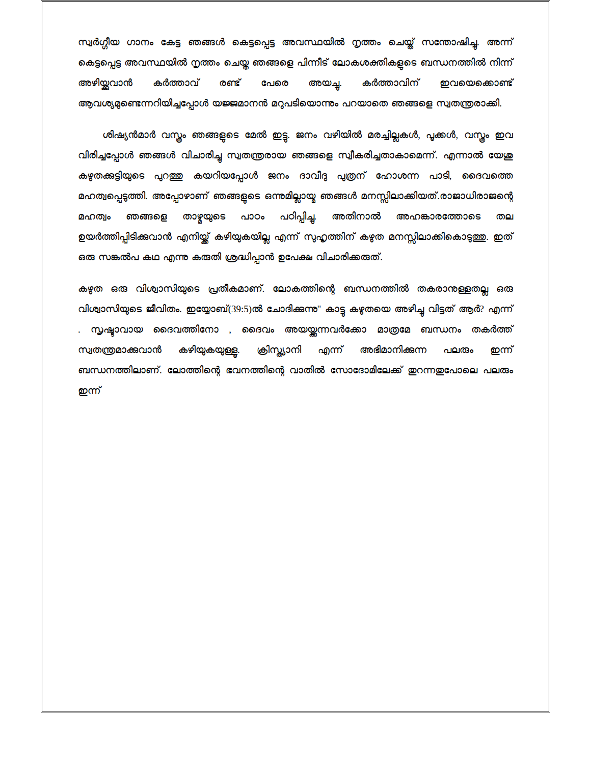സ്വർഗ്ഗീയ ഗാനം കേട്ട ഞങ്ങൾ കെട്ടപ്പെട്ട അവസ്ഥയിൽ നൃത്തം ചെയ്ത് സന്തോഷിച്ചു. അന്ന് കെട്ടപ്പെട്ട അവസ്ഥയിൽ നൃത്തം ചെയ്ത ഞങ്ങളെ പിന്നീട് ലോകശക്തികളുടെ ബന്ധനത്തിൽ നിന്ന് അഴിയ്ക്കുവാൻ കർത്താവ് രണ്ട് പേരെ അയച്ചു. കർത്താവിന് ഇവയെക്കൊണ്ട് ആവശ്യമുണ്ടെന്നറിയിച്ചപ്പോൾ യജ്ജമാനൻ മറുപടിയൊന്നും പറയാതെ ഞങ്ങളെ സ്വതന്ത്രരാക്കി.
ശിഷ്യൻമാർ വസ്ത്രം ഞങ്ങളുടെ മേൽ ഇട്ടു. ജനം വഴിയിൽ മരച്ചില്ലകൾ, പൂക്കൾ, വസ്ത്രം ഇവ വിരിച്ചപ്പോൾ ഞങ്ങൾ വിചാരിച്ചു സ്വതന്ത്രരായ ഞങ്ങളെ സ്വീകരിച്ചതാകാമെന്ന്. എന്നാൽ യേശു കഴുതക്കുട്ടിയുടെ പുറത്തു കയറിയപ്പോൾ ജനം ദാവീദു പുത്രന് ഹോശന്ന പാടി, ദൈവത്തെ മഹത്വപ്പെടുത്തി. അപ്പോഴാണ് ഞങ്ങളുടെ ഒന്നുമില്ലായ്മ ഞങ്ങൾ മനസ്സിലാക്കിയത്.രാജാധിരാജന്റെ മഹത്വം ഞങ്ങളെ താഴ്മയുടെ പാഠം പഠിപ്പിച്ചു. അതിനാൽ അഹങ്കാരത്തോടെ തല ഉയർത്തിപ്പിടിക്കുവാൻ എനിയ്ക്ക് കഴിയുകയില്ല എന്ന് സുഹൃത്തിന് കഴുത മനസ്സിലാക്കികൊടുത്തു. ഇത് ഒരു സങ്കൽപ കഥ എന്നു കരുതി ശ്രദ്ധിപ്പാൻ ഉപേക്ഷ വിചാരിക്കരുത്.
കഴുത ഒരു വിശ്വാസിയുടെ പ്രതീകമാണ്. ലോകത്തിന്റെ ബന്ധനത്തിൽ തകരാനുള്ളതല്ല ഒരു വിശ്വാസിയുടെ ജീവിതം. ഇയ്യോബ്(39:5)ൽ ചോദിക്കുന്നു'' കാട്ടു കഴുതയെ അഴിച്ചു വിട്ടത് ആർ? എന്ന് . സൃഷ്ടാവായ ദൈവത്തിനോ , ദൈവം അയയ്ക്കുന്നവർക്കോ മാത്രമേ ബന്ധനം തകർത്ത് സ്വതന്ത്രമാക്കുവാൻ കഴിയുകയുള്ളൂ. ക്രിസ്ത്യാനി എന്ന് അഭിമാനിക്കുന്ന പലരും ഇന്ന് ബന്ധനത്തിലാണ്. ലോത്തിന്റെ ഭവനത്തിന്റെ വാതിൽ സോദോമിലേക്ക് തുറന്നതുപോലെ പലരും ഇന്ന്